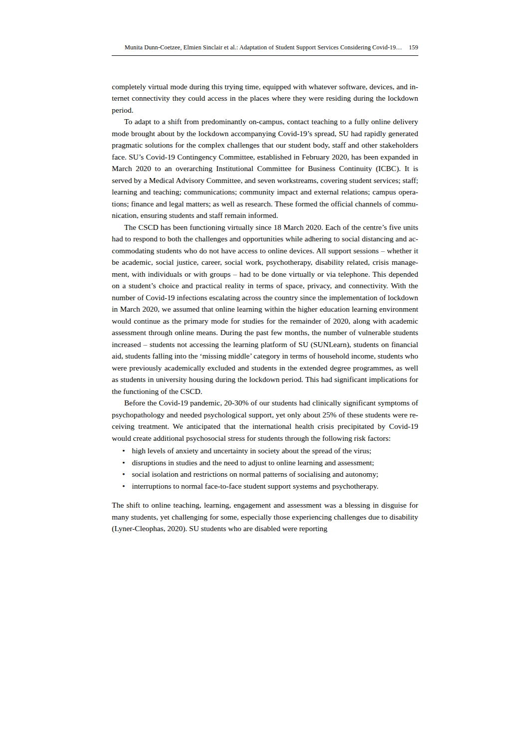Munita Dunn-Coetzee, Elmien Sinclair et al.: Adaptation of Student Support Services Considering Covid-19…159
completely virtual mode during this trying time, equipped with whatever software, devices, and internet connectivity they could access in the places where they were residing during the lockdown period.
To adapt to a shift from predominantly on-campus, contact teaching to a fully online delivery mode brought about by the lockdown accompanying Covid-19’s spread, SU had rapidly generated pragmatic solutions for the complex challenges that our student body, staff and other stakeholders face. SU’s Covid-19 Contingency Committee, established in February 2020, has been expanded in March 2020 to an overarching Institutional Committee for Business Continuity (ICBC). It is served by a Medical Advisory Committee, and seven workstreams, covering student services; staff; learning and teaching; communications; community impact and external relations; campus operations; finance and legal matters; as well as research. These formed the official channels of communication, ensuring students and staff remain informed.
The CSCD has been functioning virtually since 18 March 2020. Each of the centre’s five units had to respond to both the challenges and opportunities while adhering to social distancing and accommodating students who do not have access to online devices. All support sessions – whether it be academic, social justice, career, social work, psychotherapy, disability related, crisis management, with individuals or with groups – had to be done virtually or via telephone. This depended on a student’s choice and practical reality in terms of space, privacy, and connectivity. With the number of Covid-19 infections escalating across the country since the implementation of lockdown in March 2020, we assumed that online learning within the higher education learning environment would continue as the primary mode for studies for the remainder of 2020, along with academic assessment through online means. During the past few months, the number of vulnerable students increased – students not accessing the learning platform of SU (SUNLearn), students on financial aid, students falling into the ‘missing middle’ category in terms of household income, students who were previously academically excluded and students in the extended degree programmes, as well as students in university housing during the lockdown period. This had significant implications for the functioning of the CSCD.
Before the Covid-19 pandemic, 20-30% of our students had clinically significant symptoms of psychopathology and needed psychological support, yet only about 25% of these students were receiving treatment. We anticipated that the international health crisis precipitated by Covid-19 would create additional psychosocial stress for students through the following risk factors:
high levels of anxiety and uncertainty in society about the spread of the virus;
disruptions in studies and the need to adjust to online learning and assessment;
social isolation and restrictions on normal patterns of socialising and autonomy;
interruptions to normal face-to-face student support systems and psychotherapy.
The shift to online teaching, learning, engagement and assessment was a blessing in disguise for many students, yet challenging for some, especially those experiencing challenges due to disability (Lyner-Cleophas, 2020). SU students who are disabled were reporting